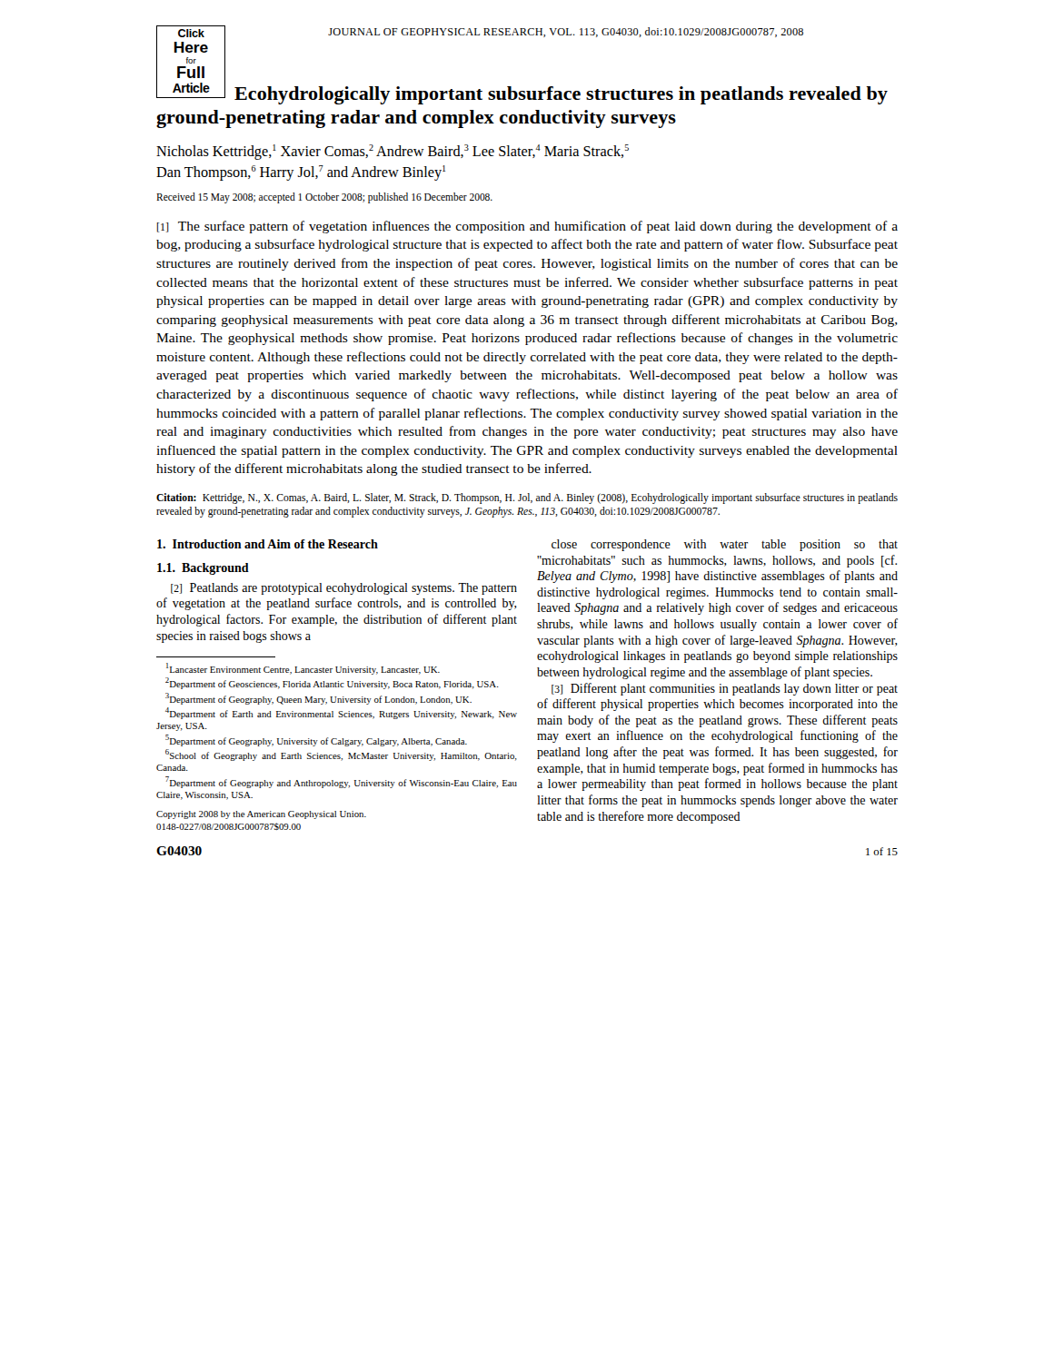Click
Here
for
Full
Article
JOURNAL OF GEOPHYSICAL RESEARCH, VOL. 113, G04030, doi:10.1029/2008JG000787, 2008
Ecohydrologically important subsurface structures in peatlands revealed by ground-penetrating radar and complex conductivity surveys
Nicholas Kettridge,1 Xavier Comas,2 Andrew Baird,3 Lee Slater,4 Maria Strack,5
Dan Thompson,6 Harry Jol,7 and Andrew Binley1
Received 15 May 2008; accepted 1 October 2008; published 16 December 2008.
[1] The surface pattern of vegetation influences the composition and humification of peat laid down during the development of a bog, producing a subsurface hydrological structure that is expected to affect both the rate and pattern of water flow. Subsurface peat structures are routinely derived from the inspection of peat cores. However, logistical limits on the number of cores that can be collected means that the horizontal extent of these structures must be inferred. We consider whether subsurface patterns in peat physical properties can be mapped in detail over large areas with ground-penetrating radar (GPR) and complex conductivity by comparing geophysical measurements with peat core data along a 36 m transect through different microhabitats at Caribou Bog, Maine. The geophysical methods show promise. Peat horizons produced radar reflections because of changes in the volumetric moisture content. Although these reflections could not be directly correlated with the peat core data, they were related to the depth-averaged peat properties which varied markedly between the microhabitats. Well-decomposed peat below a hollow was characterized by a discontinuous sequence of chaotic wavy reflections, while distinct layering of the peat below an area of hummocks coincided with a pattern of parallel planar reflections. The complex conductivity survey showed spatial variation in the real and imaginary conductivities which resulted from changes in the pore water conductivity; peat structures may also have influenced the spatial pattern in the complex conductivity. The GPR and complex conductivity surveys enabled the developmental history of the different microhabitats along the studied transect to be inferred.
Citation: Kettridge, N., X. Comas, A. Baird, L. Slater, M. Strack, D. Thompson, H. Jol, and A. Binley (2008), Ecohydrologically important subsurface structures in peatlands revealed by ground-penetrating radar and complex conductivity surveys, J. Geophys. Res., 113, G04030, doi:10.1029/2008JG000787.
1. Introduction and Aim of the Research
1.1. Background
[2] Peatlands are prototypical ecohydrological systems. The pattern of vegetation at the peatland surface controls, and is controlled by, hydrological factors. For example, the distribution of different plant species in raised bogs shows a
1Lancaster Environment Centre, Lancaster University, Lancaster, UK.
2Department of Geosciences, Florida Atlantic University, Boca Raton, Florida, USA.
3Department of Geography, Queen Mary, University of London, London, UK.
4Department of Earth and Environmental Sciences, Rutgers University, Newark, New Jersey, USA.
5Department of Geography, University of Calgary, Calgary, Alberta, Canada.
6School of Geography and Earth Sciences, McMaster University, Hamilton, Ontario, Canada.
7Department of Geography and Anthropology, University of Wisconsin-Eau Claire, Eau Claire, Wisconsin, USA.
Copyright 2008 by the American Geophysical Union.
0148-0227/08/2008JG000787$09.00
close correspondence with water table position so that ''microhabitats'' such as hummocks, lawns, hollows, and pools [cf. Belyea and Clymo, 1998] have distinctive assemblages of plants and distinctive hydrological regimes. Hummocks tend to contain small-leaved Sphagna and a relatively high cover of sedges and ericaceous shrubs, while lawns and hollows usually contain a lower cover of vascular plants with a high cover of large-leaved Sphagna. However, ecohydrological linkages in peatlands go beyond simple relationships between hydrological regime and the assemblage of plant species.
[3] Different plant communities in peatlands lay down litter or peat of different physical properties which becomes incorporated into the main body of the peat as the peatland grows. These different peats may exert an influence on the ecohydrological functioning of the peatland long after the peat was formed. It has been suggested, for example, that in humid temperate bogs, peat formed in hummocks has a lower permeability than peat formed in hollows because the plant litter that forms the peat in hummocks spends longer above the water table and is therefore more decomposed
G04030
1 of 15